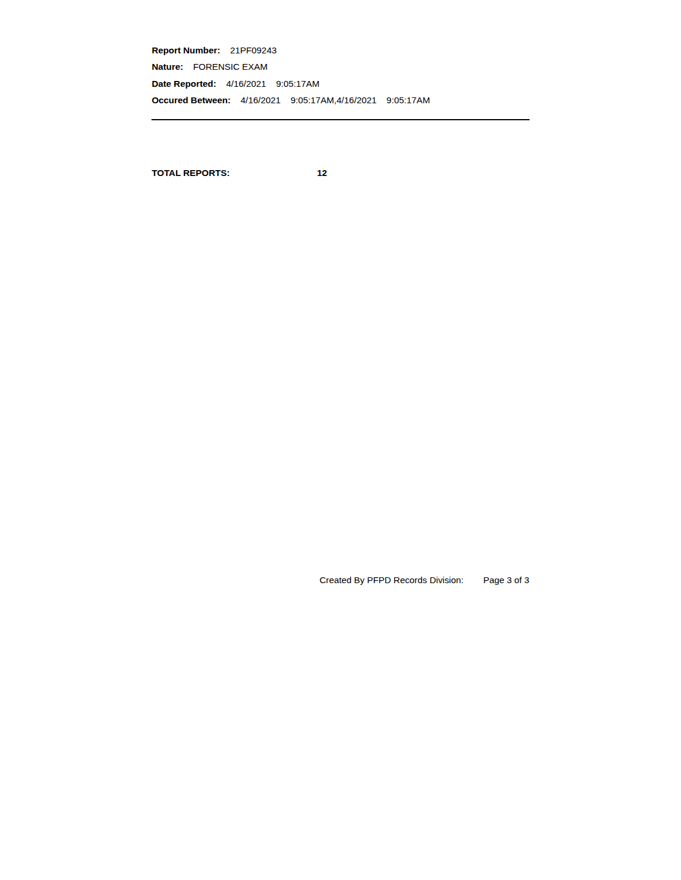Report Number: 21PF09243
Nature: FORENSIC EXAM
Date Reported: 4/16/2021 9:05:17AM
Occured Between: 4/16/2021 9:05:17AM,4/16/2021 9:05:17AM
TOTAL REPORTS:12
Created By PFPD Records Division:Page 3 of 3